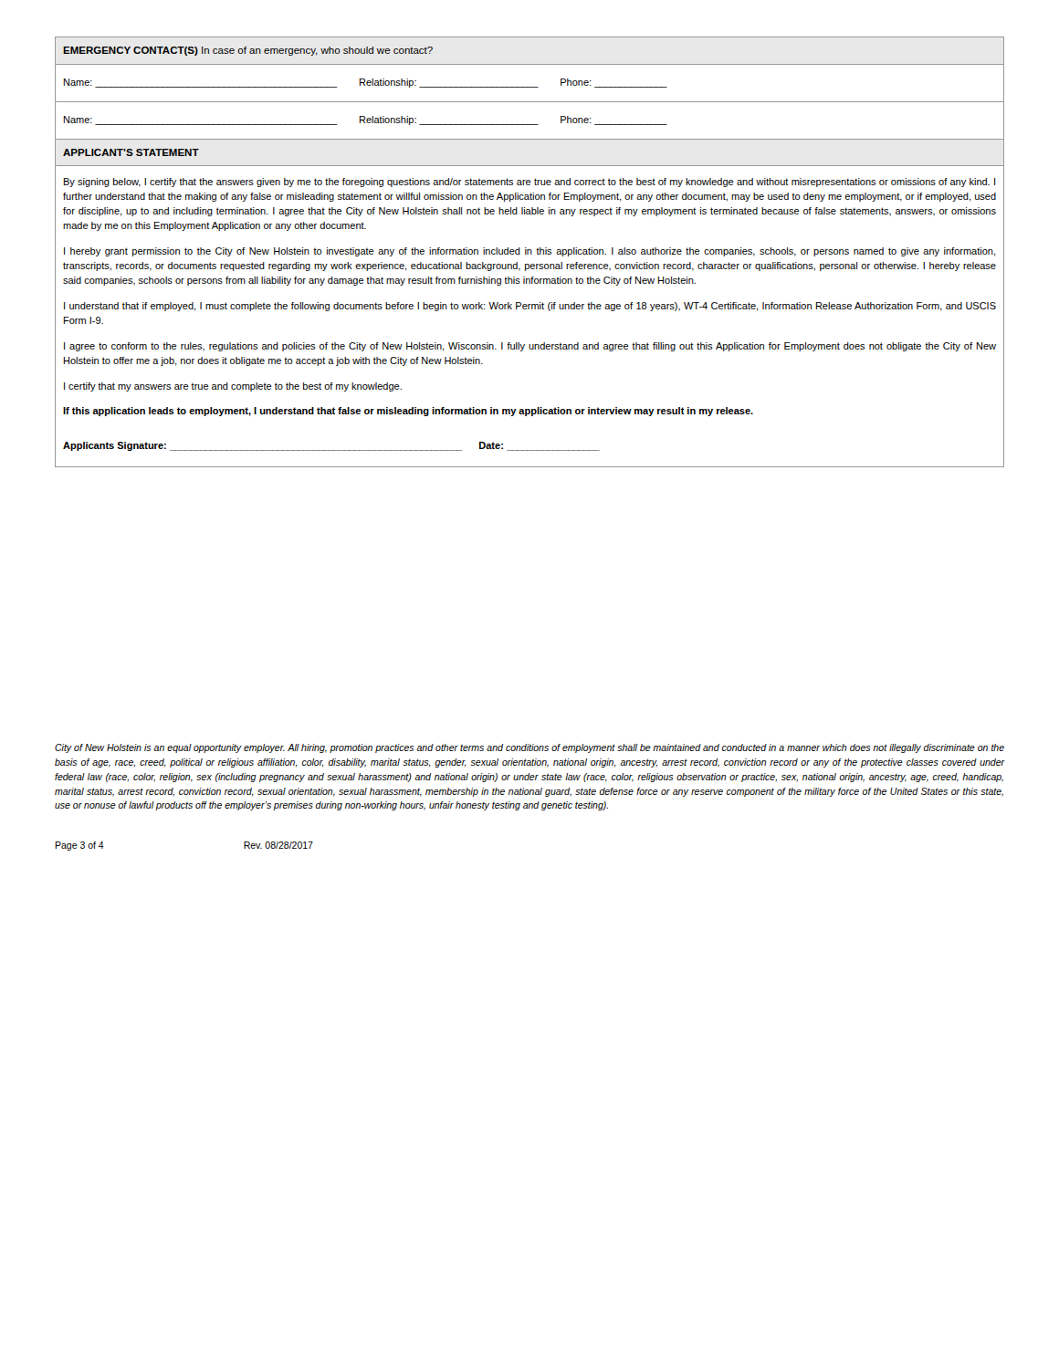EMERGENCY CONTACT(S) In case of an emergency, who should we contact?
Name: _______________________________________________ Relationship: _______________________ Phone: ______________
Name: _______________________________________________ Relationship: _______________________ Phone: ______________
APPLICANT’S STATEMENT
By signing below, I certify that the answers given by me to the foregoing questions and/or statements are true and correct to the best of my knowledge and without misrepresentations or omissions of any kind. I further understand that the making of any false or misleading statement or willful omission on the Application for Employment, or any other document, may be used to deny me employment, or if employed, used for discipline, up to and including termination. I agree that the City of New Holstein shall not be held liable in any respect if my employment is terminated because of false statements, answers, or omissions made by me on this Employment Application or any other document.
I hereby grant permission to the City of New Holstein to investigate any of the information included in this application. I also authorize the companies, schools, or persons named to give any information, transcripts, records, or documents requested regarding my work experience, educational background, personal reference, conviction record, character or qualifications, personal or otherwise. I hereby release said companies, schools or persons from all liability for any damage that may result from furnishing this information to the City of New Holstein.
I understand that if employed, I must complete the following documents before I begin to work: Work Permit (if under the age of 18 years), WT-4 Certificate, Information Release Authorization Form, and USCIS Form I-9.
I agree to conform to the rules, regulations and policies of the City of New Holstein, Wisconsin. I fully understand and agree that filling out this Application for Employment does not obligate the City of New Holstein to offer me a job, nor does it obligate me to accept a job with the City of New Holstein.
I certify that my answers are true and complete to the best of my knowledge.
If this application leads to employment, I understand that false or misleading information in my application or interview may result in my release.
Applicants Signature: _________________________________________________________ Date: __________________
City of New Holstein is an equal opportunity employer. All hiring, promotion practices and other terms and conditions of employment shall be maintained and conducted in a manner which does not illegally discriminate on the basis of age, race, creed, political or religious affiliation, color, disability, marital status, gender, sexual orientation, national origin, ancestry, arrest record, conviction record or any of the protective classes covered under federal law (race, color, religion, sex (including pregnancy and sexual harassment) and national origin) or under state law (race, color, religious observation or practice, sex, national origin, ancestry, age, creed, handicap, marital status, arrest record, conviction record, sexual orientation, sexual harassment, membership in the national guard, state defense force or any reserve component of the military force of the United States or this state, use or nonuse of lawful products off the employer’s premises during non-working hours, unfair honesty testing and genetic testing).
Page 3 of 4 Rev. 08/28/2017